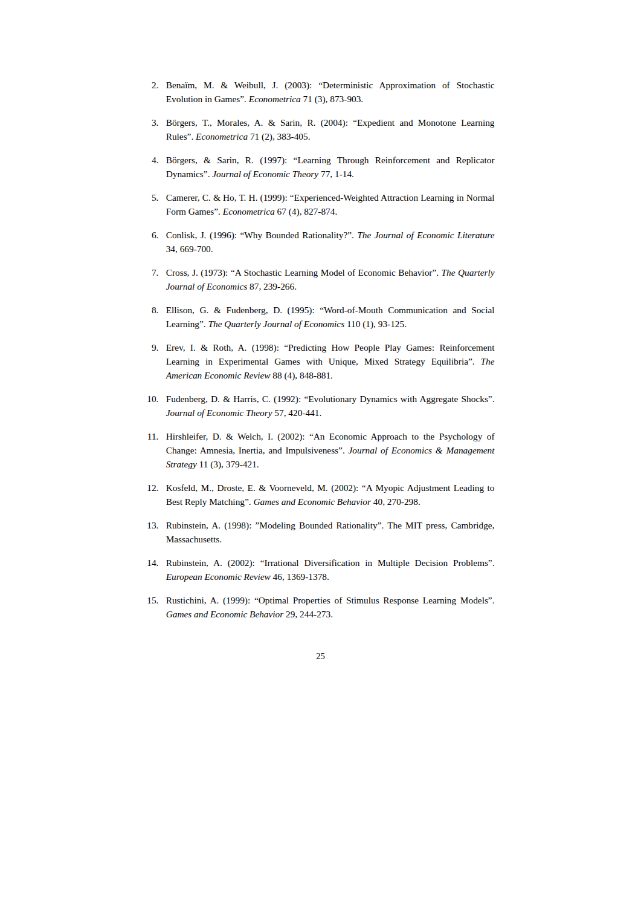2. Benaïm, M. & Weibull, J. (2003): “Deterministic Approximation of Stochastic Evolution in Games”. Econometrica 71 (3), 873-903.
3. Börgers, T., Morales, A. & Sarin, R. (2004): “Expedient and Monotone Learning Rules”. Econometrica 71 (2), 383-405.
4. Börgers, & Sarin, R. (1997): “Learning Through Reinforcement and Replicator Dynamics”. Journal of Economic Theory 77, 1-14.
5. Camerer, C. & Ho, T. H. (1999): “Experienced-Weighted Attraction Learning in Normal Form Games”. Econometrica 67 (4), 827-874.
6. Conlisk, J. (1996): “Why Bounded Rationality?”. The Journal of Economic Literature 34, 669-700.
7. Cross, J. (1973): “A Stochastic Learning Model of Economic Behavior”. The Quarterly Journal of Economics 87, 239-266.
8. Ellison, G. & Fudenberg, D. (1995): “Word-of-Mouth Communication and Social Learning”. The Quarterly Journal of Economics 110 (1), 93-125.
9. Erev, I. & Roth, A. (1998): “Predicting How People Play Games: Reinforcement Learning in Experimental Games with Unique, Mixed Strategy Equilibria”. The American Economic Review 88 (4), 848-881.
10. Fudenberg, D. & Harris, C. (1992): “Evolutionary Dynamics with Aggregate Shocks”. Journal of Economic Theory 57, 420-441.
11. Hirshleifer, D. & Welch, I. (2002): “An Economic Approach to the Psychology of Change: Amnesia, Inertia, and Impulsiveness”. Journal of Economics & Management Strategy 11 (3), 379-421.
12. Kosfeld, M., Droste, E. & Voorneveld, M. (2002): “A Myopic Adjustment Leading to Best Reply Matching”. Games and Economic Behavior 40, 270-298.
13. Rubinstein, A. (1998): ”Modeling Bounded Rationality”. The MIT press, Cambridge, Massachusetts.
14. Rubinstein, A. (2002): “Irrational Diversification in Multiple Decision Problems”. European Economic Review 46, 1369-1378.
15. Rustichini, A. (1999): “Optimal Properties of Stimulus Response Learning Models”. Games and Economic Behavior 29, 244-273.
25